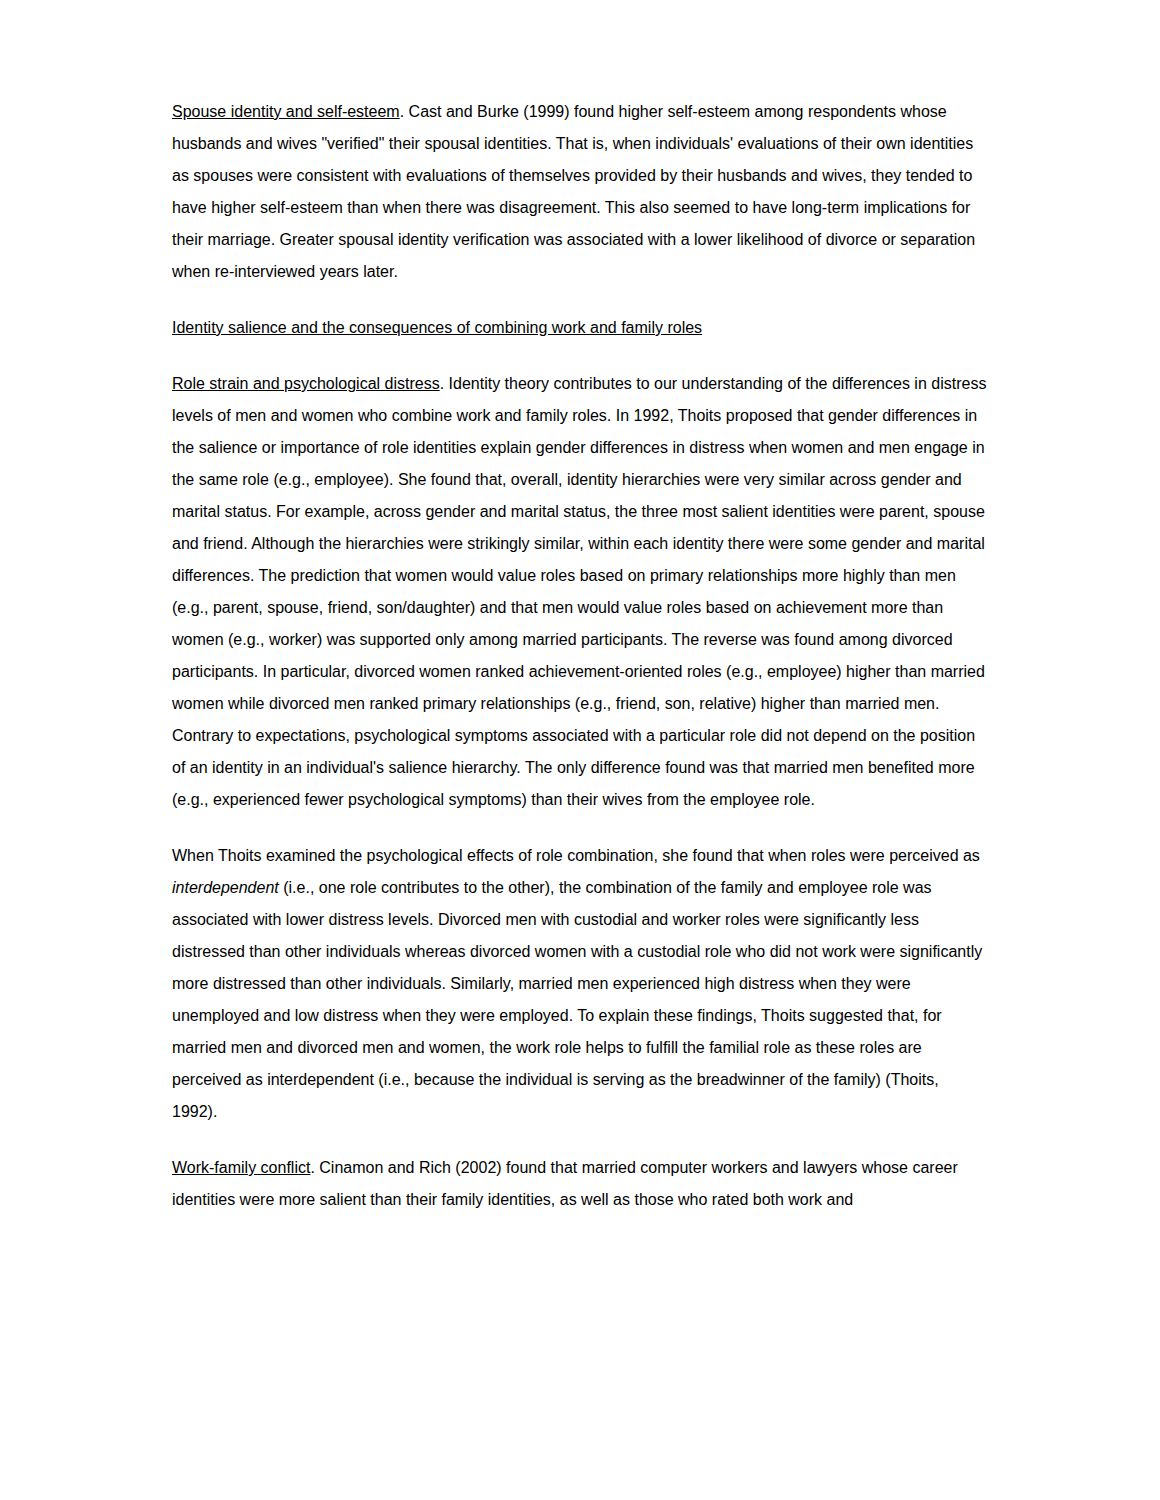Spouse identity and self-esteem. Cast and Burke (1999) found higher self-esteem among respondents whose husbands and wives "verified" their spousal identities. That is, when individuals' evaluations of their own identities as spouses were consistent with evaluations of themselves provided by their husbands and wives, they tended to have higher self-esteem than when there was disagreement. This also seemed to have long-term implications for their marriage. Greater spousal identity verification was associated with a lower likelihood of divorce or separation when re-interviewed years later.
Identity salience and the consequences of combining work and family roles
Role strain and psychological distress. Identity theory contributes to our understanding of the differences in distress levels of men and women who combine work and family roles. In 1992, Thoits proposed that gender differences in the salience or importance of role identities explain gender differences in distress when women and men engage in the same role (e.g., employee). She found that, overall, identity hierarchies were very similar across gender and marital status. For example, across gender and marital status, the three most salient identities were parent, spouse and friend. Although the hierarchies were strikingly similar, within each identity there were some gender and marital differences. The prediction that women would value roles based on primary relationships more highly than men (e.g., parent, spouse, friend, son/daughter) and that men would value roles based on achievement more than women (e.g., worker) was supported only among married participants. The reverse was found among divorced participants. In particular, divorced women ranked achievement-oriented roles (e.g., employee) higher than married women while divorced men ranked primary relationships (e.g., friend, son, relative) higher than married men. Contrary to expectations, psychological symptoms associated with a particular role did not depend on the position of an identity in an individual's salience hierarchy. The only difference found was that married men benefited more (e.g., experienced fewer psychological symptoms) than their wives from the employee role.
When Thoits examined the psychological effects of role combination, she found that when roles were perceived as interdependent (i.e., one role contributes to the other), the combination of the family and employee role was associated with lower distress levels. Divorced men with custodial and worker roles were significantly less distressed than other individuals whereas divorced women with a custodial role who did not work were significantly more distressed than other individuals. Similarly, married men experienced high distress when they were unemployed and low distress when they were employed. To explain these findings, Thoits suggested that, for married men and divorced men and women, the work role helps to fulfill the familial role as these roles are perceived as interdependent (i.e., because the individual is serving as the breadwinner of the family) (Thoits, 1992).
Work-family conflict. Cinamon and Rich (2002) found that married computer workers and lawyers whose career identities were more salient than their family identities, as well as those who rated both work and